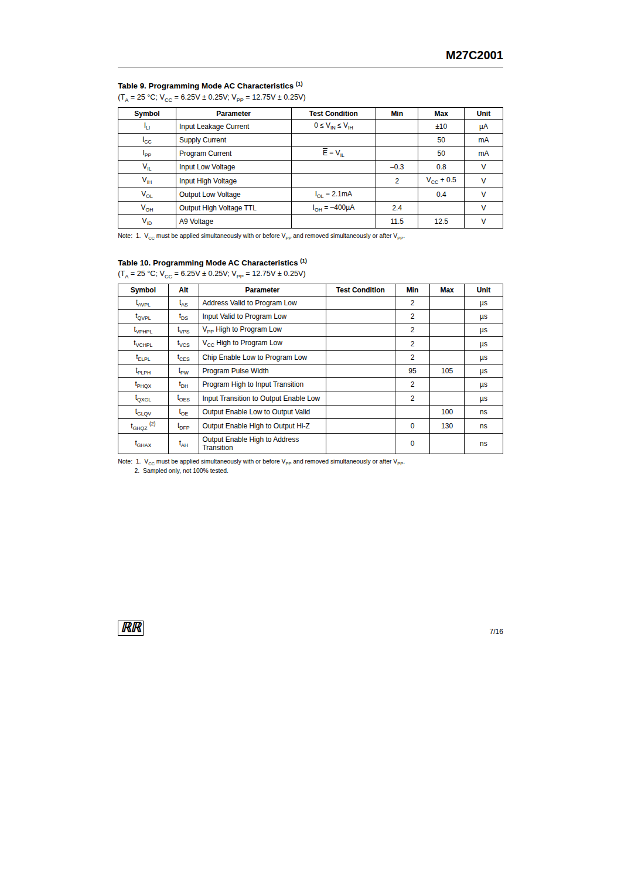M27C2001
Table 9. Programming Mode AC Characteristics (1)
(TA = 25 °C; VCC = 6.25V ± 0.25V; VPP = 12.75V ± 0.25V)
| Symbol | Parameter | Test Condition | Min | Max | Unit |
| --- | --- | --- | --- | --- | --- |
| I LI | Input Leakage Current | 0 ≤ V IN ≤ V IH | | ±10 | µA |
| I CC | Supply Current | | | 50 | mA |
| I PP | Program Current | E = V IL | | 50 | mA |
| V IL | Input Low Voltage | | –0.3 | 0.8 | V |
| V IH | Input High Voltage | | 2 | V CC + 0.5 | V |
| V OL | Output Low Voltage | I OL = 2.1mA | | 0.4 | V |
| V OH | Output High Voltage TTL | I OH = –400µA | 2.4 | | V |
| V ID | A9 Voltage | | 11.5 | 12.5 | V |
Note: 1. VCC must be applied simultaneously with or before VPP and removed simultaneously or after VPP.
Table 10. Programming Mode AC Characteristics (1)
(TA = 25 °C; VCC = 6.25V ± 0.25V; VPP = 12.75V ± 0.25V)
| Symbol | Alt | Parameter | Test Condition | Min | Max | Unit |
| --- | --- | --- | --- | --- | --- | --- |
| t AVPL | t AS | Address Valid to Program Low | | 2 | | µs |
| t QVPL | t DS | Input Valid to Program Low | | 2 | | µs |
| t VPHPL | t VPS | V PP High to Program Low | | 2 | | µs |
| t VCHPL | t VCS | V CC High to Program Low | | 2 | | µs |
| t ELPL | t CES | Chip Enable Low to Program Low | | 2 | | µs |
| t PLPH | t PW | Program Pulse Width | | 95 | 105 | µs |
| t PHQX | t DH | Program High to Input Transition | | 2 | | µs |
| t QXGL | t OES | Input Transition to Output Enable Low | | 2 | | µs |
| t GLQV | t OE | Output Enable Low to Output Valid | | | 100 | ns |
| t GHQZ (2) | t DFP | Output Enable High to Output Hi-Z | | 0 | 130 | ns |
| t GHAX | t AH | Output Enable High to Address Transition | | 0 | | ns |
Note: 1. VCC must be applied simultaneously with or before VPP and removed simultaneously or after VPP. 2. Sampled only, not 100% tested.
ℝℝ
7/16